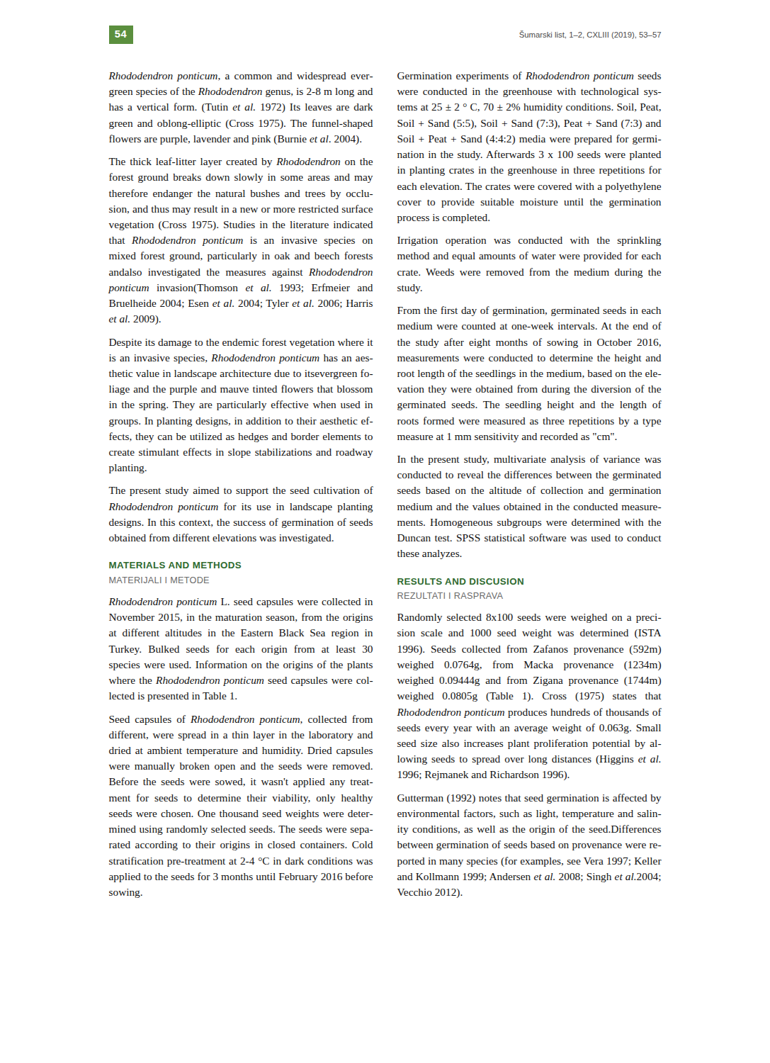54
Šumarski list, 1–2, CXLIII (2019), 53–57
Rhododendron ponticum, a common and widespread evergreen species of the Rhododendron genus, is 2-8 m long and has a vertical form. (Tutin et al. 1972) Its leaves are dark green and oblong-elliptic (Cross 1975). The funnel-shaped flowers are purple, lavender and pink (Burnie et al. 2004).
The thick leaf-litter layer created by Rhododendron on the forest ground breaks down slowly in some areas and may therefore endanger the natural bushes and trees by occlusion, and thus may result in a new or more restricted surface vegetation (Cross 1975). Studies in the literature indicated that Rhododendron ponticum is an invasive species on mixed forest ground, particularly in oak and beech forests andalso investigated the measures against Rhododendron ponticum invasion(Thomson et al. 1993; Erfmeier and Bruelheide 2004; Esen et al. 2004; Tyler et al. 2006; Harris et al. 2009).
Despite its damage to the endemic forest vegetation where it is an invasive species, Rhododendron ponticum has an aesthetic value in landscape architecture due to itsevergreen foliage and the purple and mauve tinted flowers that blossom in the spring. They are particularly effective when used in groups. In planting designs, in addition to their aesthetic effects, they can be utilized as hedges and border elements to create stimulant effects in slope stabilizations and roadway planting.
The present study aimed to support the seed cultivation of Rhododendron ponticum for its use in landscape planting designs. In this context, the success of germination of seeds obtained from different elevations was investigated.
Materials and methods
Materijali i metode
Rhododendron ponticum L. seed capsules were collected in November 2015, in the maturation season, from the origins at different altitudes in the Eastern Black Sea region in Turkey. Bulked seeds for each origin from at least 30 species were used. Information on the origins of the plants where the Rhododendron ponticum seed capsules were collected is presented in Table 1.
Seed capsules of Rhododendron ponticum, collected from different, were spread in a thin layer in the laboratory and dried at ambient temperature and humidity. Dried capsules were manually broken open and the seeds were removed. Before the seeds were sowed, it wasn't applied any treatment for seeds to determine their viability, only healthy seeds were chosen. One thousand seed weights were determined using randomly selected seeds. The seeds were separated according to their origins in closed containers. Cold stratification pre-treatment at 2-4 °C in dark conditions was applied to the seeds for 3 months until February 2016 before sowing.
Germination experiments of Rhododendron ponticum seeds were conducted in the greenhouse with technological systems at 25 ± 2 ° C, 70 ± 2% humidity conditions. Soil, Peat, Soil + Sand (5:5), Soil + Sand (7:3), Peat + Sand (7:3) and Soil + Peat + Sand (4:4:2) media were prepared for germination in the study. Afterwards 3 x 100 seeds were planted in planting crates in the greenhouse in three repetitions for each elevation. The crates were covered with a polyethylene cover to provide suitable moisture until the germination process is completed.
Irrigation operation was conducted with the sprinkling method and equal amounts of water were provided for each crate. Weeds were removed from the medium during the study.
From the first day of germination, germinated seeds in each medium were counted at one-week intervals. At the end of the study after eight months of sowing in October 2016, measurements were conducted to determine the height and root length of the seedlings in the medium, based on the elevation they were obtained from during the diversion of the germinated seeds. The seedling height and the length of roots formed were measured as three repetitions by a type measure at 1 mm sensitivity and recorded as "cm".
In the present study, multivariate analysis of variance was conducted to reveal the differences between the germinated seeds based on the altitude of collection and germination medium and the values obtained in the conducted measurements. Homogeneous subgroups were determined with the Duncan test. SPSS statistical software was used to conduct these analyzes.
Results and discusion
Rezultati i rasprava
Randomly selected 8x100 seeds were weighed on a precision scale and 1000 seed weight was determined (ISTA 1996). Seeds collected from Zafanos provenance (592m) weighed 0.0764g, from Macka provenance (1234m) weighed 0.09444g and from Zigana provenance (1744m) weighed 0.0805g (Table 1). Cross (1975) states that Rhododendron ponticum produces hundreds of thousands of seeds every year with an average weight of 0.063g. Small seed size also increases plant proliferation potential by allowing seeds to spread over long distances (Higgins et al. 1996; Rejmanek and Richardson 1996).
Gutterman (1992) notes that seed germination is affected by environmental factors, such as light, temperature and salinity conditions, as well as the origin of the seed.Differences between germination of seeds based on provenance were reported in many species (for examples, see Vera 1997; Keller and Kollmann 1999; Andersen et al. 2008; Singh et al. 2004; Vecchio 2012).